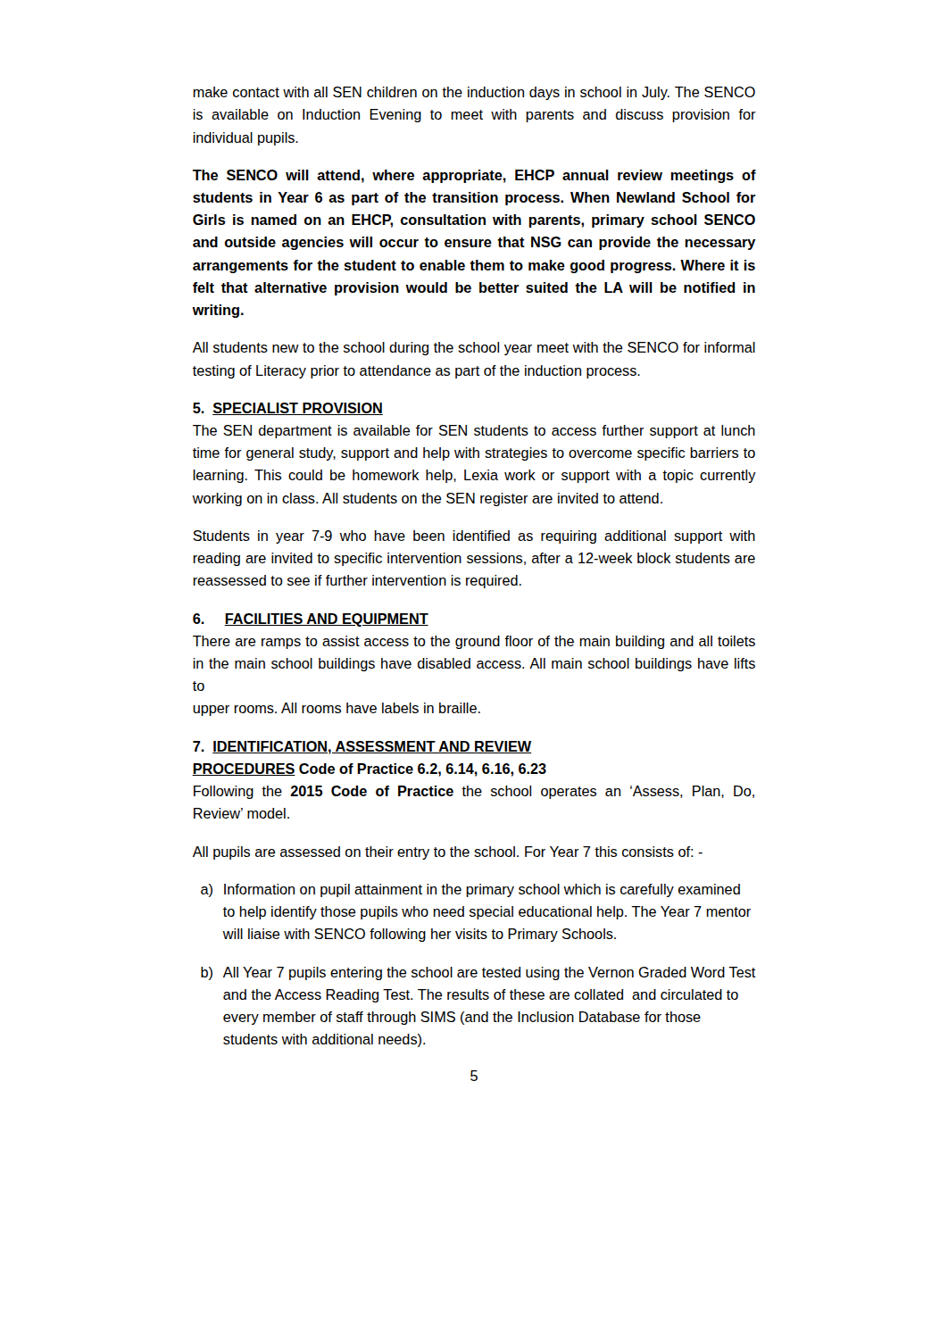make contact with all SEN children on the induction days in school in July. The SENCO is available on Induction Evening to meet with parents and discuss provision for individual pupils.
The SENCO will attend, where appropriate, EHCP annual review meetings of students in Year 6 as part of the transition process. When Newland School for Girls is named on an EHCP, consultation with parents, primary school SENCO and outside agencies will occur to ensure that NSG can provide the necessary arrangements for the student to enable them to make good progress. Where it is felt that alternative provision would be better suited the LA will be notified in writing.
All students new to the school during the school year meet with the SENCO for informal testing of Literacy prior to attendance as part of the induction process.
5. SPECIALIST PROVISION
The SEN department is available for SEN students to access further support at lunch time for general study, support and help with strategies to overcome specific barriers to learning. This could be homework help, Lexia work or support with a topic currently working on in class. All students on the SEN register are invited to attend.
Students in year 7-9 who have been identified as requiring additional support with reading are invited to specific intervention sessions, after a 12-week block students are reassessed to see if further intervention is required.
6. FACILITIES AND EQUIPMENT
There are ramps to assist access to the ground floor of the main building and all toilets in the main school buildings have disabled access. All main school buildings have lifts to
upper rooms. All rooms have labels in braille.
7. IDENTIFICATION, ASSESSMENT AND REVIEW
PROCEDURES Code of Practice 6.2, 6.14, 6.16, 6.23
Following the 2015 Code of Practice the school operates an ‘Assess, Plan, Do, Review’ model.
All pupils are assessed on their entry to the school. For Year 7 this consists of: -
a) Information on pupil attainment in the primary school which is carefully examined to help identify those pupils who need special educational help. The Year 7 mentor will liaise with SENCO following her visits to Primary Schools.
b) All Year 7 pupils entering the school are tested using the Vernon Graded Word Test and the Access Reading Test. The results of these are collated and circulated to every member of staff through SIMS (and the Inclusion Database for those students with additional needs).
5